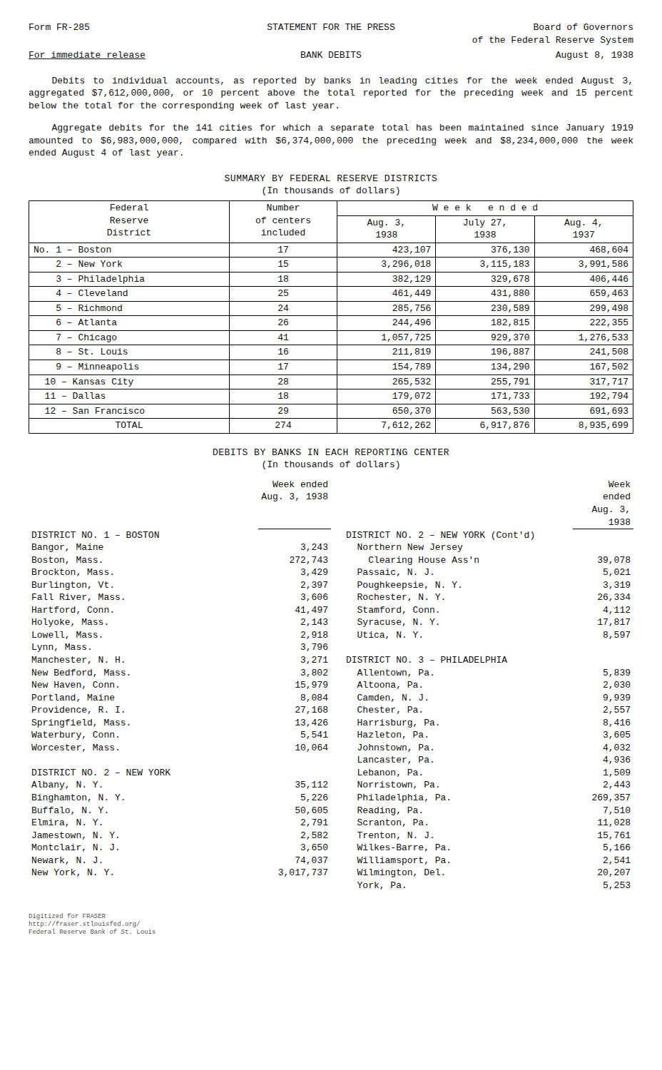Form FR‑285
STATEMENT FOR THE PRESS
Board of Governors
of the Federal Reserve System
For immediate release
BANK DEBITS
August 8, 1938
Debits to individual accounts, as reported by banks in leading cities for the week ended August 3, aggregated $7,612,000,000, or 10 percent above the total reported for the preceding week and 15 percent below the total for the corresponding week of last year.
Aggregate debits for the 141 cities for which a separate total has been maintained since January 1919 amounted to $6,983,000,000, compared with $6,374,000,000 the preceding week and $8,234,000,000 the week ended August 4 of last year.
SUMMARY BY FEDERAL RESERVE DISTRICTS
(In thousands of dollars)
| Federal Reserve District | Number of centers included | W e e k e n d e d |
| --- | --- | --- |
| Aug. 3, 1938 | July 27, 1938 | Aug. 4, 1937 |
| No. 1 – Boston | 17 | 423,107 | 376,130 | 468,604 |
| 2 – New York | 15 | 3,296,018 | 3,115,183 | 3,991,586 |
| 3 – Philadelphia | 18 | 382,129 | 329,678 | 406,446 |
| 4 – Cleveland | 25 | 461,449 | 431,880 | 659,463 |
| 5 – Richmond | 24 | 285,756 | 230,589 | 299,498 |
| 6 – Atlanta | 26 | 244,496 | 182,815 | 222,355 |
| 7 – Chicago | 41 | 1,057,725 | 929,370 | 1,276,533 |
| 8 – St. Louis | 16 | 211,819 | 196,887 | 241,508 |
| 9 – Minneapolis | 17 | 154,789 | 134,290 | 167,502 |
| 10 – Kansas City | 28 | 265,532 | 255,791 | 317,717 |
| 11 – Dallas | 18 | 179,072 | 171,733 | 192,794 |
| 12 – San Francisco | 29 | 650,370 | 563,530 | 691,693 |
| TOTAL | 274 | 7,612,262 | 6,917,876 | 8,935,699 |
DEBITS BY BANKS IN EACH REPORTING CENTER
(In thousands of dollars)
| | Week ended Aug. 3, 1938 | | | Week ended Aug. 3, 1938 |
| DISTRICT NO. 1 – BOSTON | | | DISTRICT NO. 2 – NEW YORK (Cont'd) | |
| Bangor, Maine | 3,243 | | Northern New Jersey | |
| Boston, Mass. | 272,743 | | Clearing House Ass'n | 39,078 |
| Brockton, Mass. | 3,429 | | Passaic, N. J. | 5,021 |
| Burlington, Vt. | 2,397 | | Poughkeepsie, N. Y. | 3,319 |
| Fall River, Mass. | 3,606 | | Rochester, N. Y. | 26,334 |
| Hartford, Conn. | 41,497 | | Stamford, Conn. | 4,112 |
| Holyoke, Mass. | 2,143 | | Syracuse, N. Y. | 17,817 |
| Lowell, Mass. | 2,918 | | Utica, N. Y. | 8,597 |
| Lynn, Mass. | 3,796 | | | |
| Manchester, N. H. | 3,271 | | DISTRICT NO. 3 – PHILADELPHIA | |
| New Bedford, Mass. | 3,802 | | Allentown, Pa. | 5,839 |
| New Haven, Conn. | 15,979 | | Altoona, Pa. | 2,030 |
| Portland, Maine | 8,084 | | Camden, N. J. | 9,939 |
| Providence, R. I. | 27,168 | | Chester, Pa. | 2,557 |
| Springfield, Mass. | 13,426 | | Harrisburg, Pa. | 8,416 |
| Waterbury, Conn. | 5,541 | | Hazleton, Pa. | 3,605 |
| Worcester, Mass. | 10,064 | | Johnstown, Pa. | 4,032 |
| | | | Lancaster, Pa. | 4,936 |
| DISTRICT NO. 2 – NEW YORK | | | Lebanon, Pa. | 1,509 |
| Albany, N. Y. | 35,112 | | Norristown, Pa. | 2,443 |
| Binghamton, N. Y. | 5,226 | | Philadelphia, Pa. | 269,357 |
| Buffalo, N. Y. | 50,605 | | Reading, Pa. | 7,510 |
| Elmira, N. Y. | 2,791 | | Scranton, Pa. | 11,028 |
| Jamestown, N. Y. | 2,582 | | Trenton, N. J. | 15,761 |
| Montclair, N. J. | 3,650 | | Wilkes‑Barre, Pa. | 5,166 |
| Newark, N. J. | 74,037 | | Williamsport, Pa. | 2,541 |
| New York, N. Y. | 3,017,737 | | Wilmington, Del. | 20,207 |
| | | | York, Pa. | 5,253 |
Digitized for FRASER
http://fraser.stlouisfed.org/
Federal Reserve Bank of St. Louis